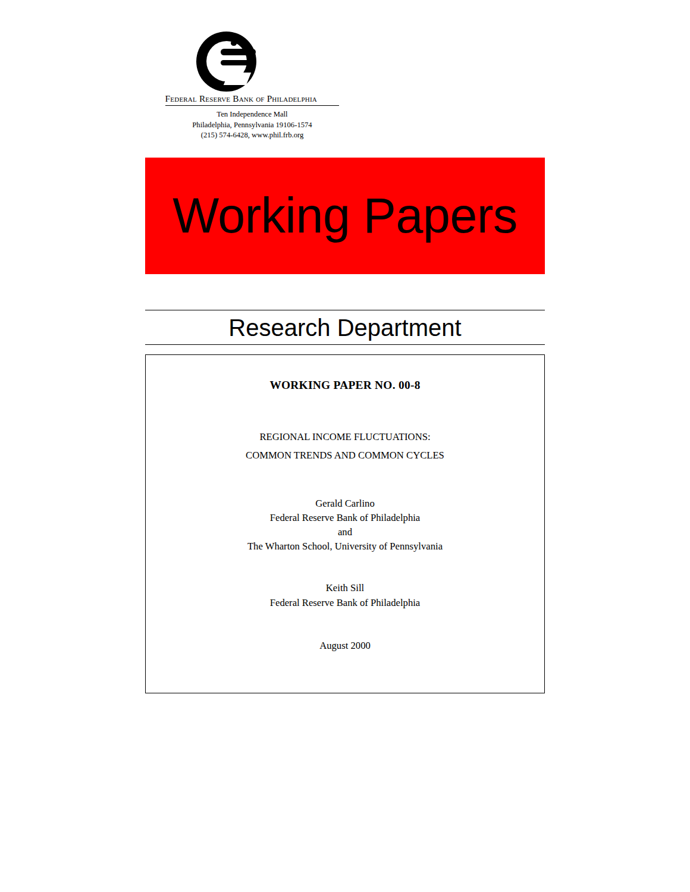Federal Reserve Bank of Philadelphia
Ten Independence Mall
Philadelphia, Pennsylvania 19106-1574
(215) 574-6428, www.phil.frb.org
Working Papers
Research Department
WORKING PAPER NO. 00-8
REGIONAL INCOME FLUCTUATIONS: COMMON TRENDS AND COMMON CYCLES
Gerald Carlino
Federal Reserve Bank of Philadelphia
and
The Wharton School, University of Pennsylvania
Keith Sill
Federal Reserve Bank of Philadelphia
August 2000